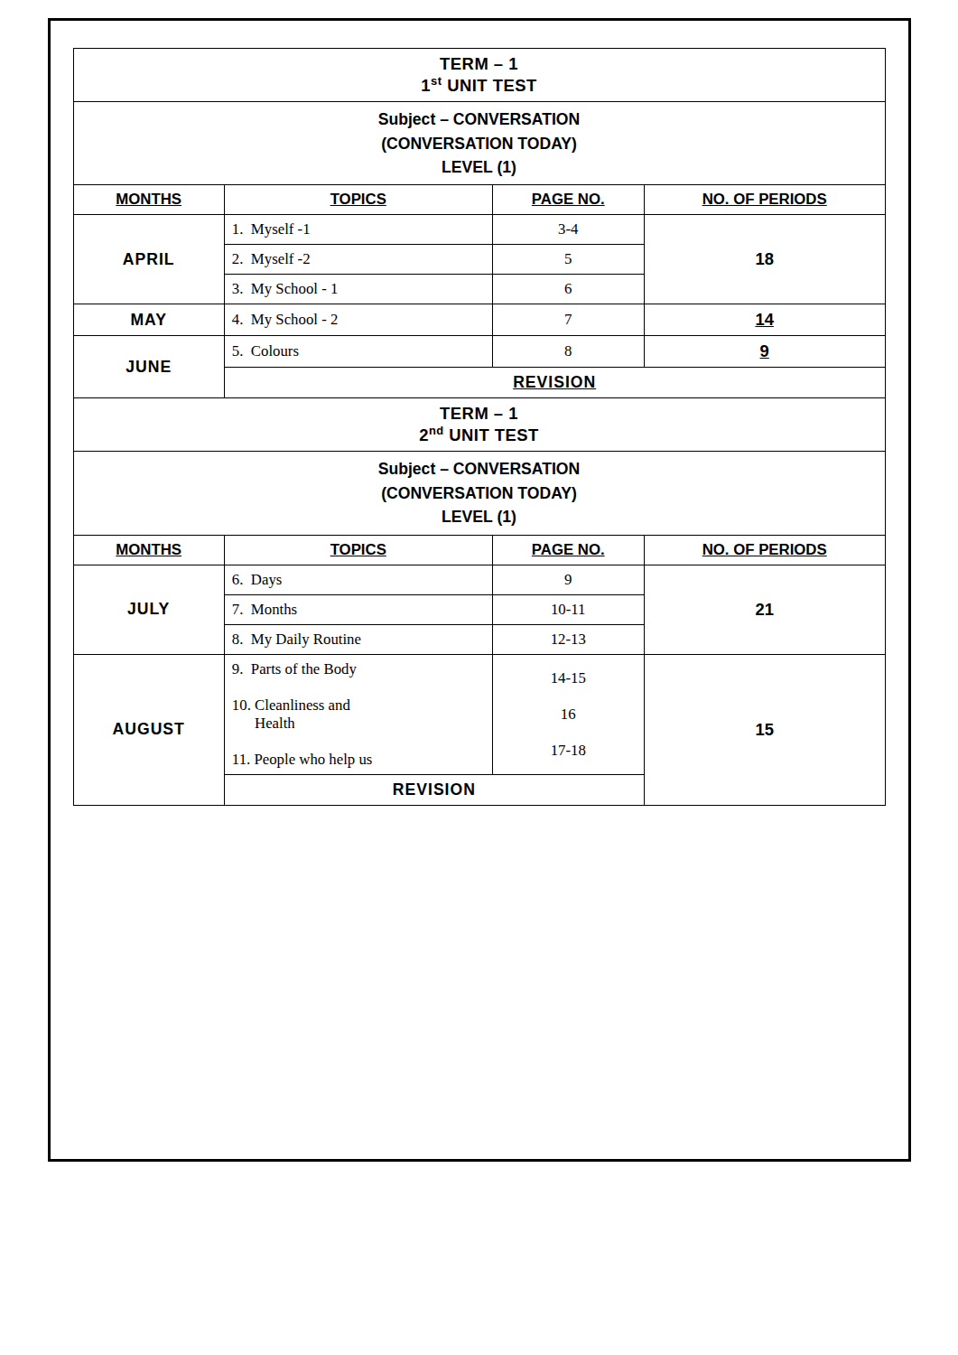| TERM – 1 1 st UNIT TEST |
| Subject – CONVERSATION (CONVERSATION TODAY) LEVEL (1) |
| MONTHS | TOPICS | PAGE NO. | NO. OF PERIODS |
| APRIL | 1. Myself -1 | 3-4 | 18 |
| 2. Myself -2 | 5 |
| 3. My School - 1 | 6 |
| MAY | 4. My School - 2 | 7 | 14 |
| JUNE | 5. Colours | 8 | 9 |
| REVISION |
| TERM – 1 2 nd UNIT TEST |
| Subject – CONVERSATION (CONVERSATION TODAY) LEVEL (1) |
| MONTHS | TOPICS | PAGE NO. | NO. OF PERIODS |
| JULY | 6. Days | 9 | 21 |
| 7. Months | 10-11 |
| 8. My Daily Routine | 12-13 |
| AUGUST | 9. Parts of the Body 10. Cleanliness and Health 11. People who help us | 14-15 16 17-18 | 15 |
| REVISION |